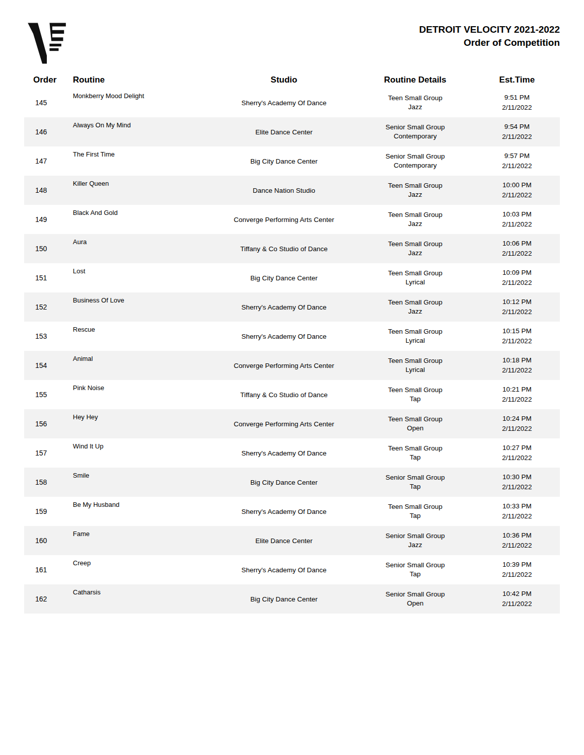DETROIT VELOCITY 2021-2022
Order of Competition
| Order | Routine | Studio | Routine Details | Est.Time |
| --- | --- | --- | --- | --- |
| 145 | Monkberry Mood Delight | Sherry's Academy Of Dance | Teen Small Group Jazz | 9:51 PM 2/11/2022 |
| 146 | Always On My Mind | Elite Dance Center | Senior Small Group Contemporary | 9:54 PM 2/11/2022 |
| 147 | The First Time | Big City Dance Center | Senior Small Group Contemporary | 9:57 PM 2/11/2022 |
| 148 | Killer Queen | Dance Nation Studio | Teen Small Group Jazz | 10:00 PM 2/11/2022 |
| 149 | Black And Gold | Converge Performing Arts Center | Teen Small Group Jazz | 10:03 PM 2/11/2022 |
| 150 | Aura | Tiffany & Co Studio of Dance | Teen Small Group Jazz | 10:06 PM 2/11/2022 |
| 151 | Lost | Big City Dance Center | Teen Small Group Lyrical | 10:09 PM 2/11/2022 |
| 152 | Business Of Love | Sherry's Academy Of Dance | Teen Small Group Jazz | 10:12 PM 2/11/2022 |
| 153 | Rescue | Sherry's Academy Of Dance | Teen Small Group Lyrical | 10:15 PM 2/11/2022 |
| 154 | Animal | Converge Performing Arts Center | Teen Small Group Lyrical | 10:18 PM 2/11/2022 |
| 155 | Pink Noise | Tiffany & Co Studio of Dance | Teen Small Group Tap | 10:21 PM 2/11/2022 |
| 156 | Hey Hey | Converge Performing Arts Center | Teen Small Group Open | 10:24 PM 2/11/2022 |
| 157 | Wind It Up | Sherry's Academy Of Dance | Teen Small Group Tap | 10:27 PM 2/11/2022 |
| 158 | Smile | Big City Dance Center | Senior Small Group Tap | 10:30 PM 2/11/2022 |
| 159 | Be My Husband | Sherry's Academy Of Dance | Teen Small Group Tap | 10:33 PM 2/11/2022 |
| 160 | Fame | Elite Dance Center | Senior Small Group Jazz | 10:36 PM 2/11/2022 |
| 161 | Creep | Sherry's Academy Of Dance | Senior Small Group Tap | 10:39 PM 2/11/2022 |
| 162 | Catharsis | Big City Dance Center | Senior Small Group Open | 10:42 PM 2/11/2022 |